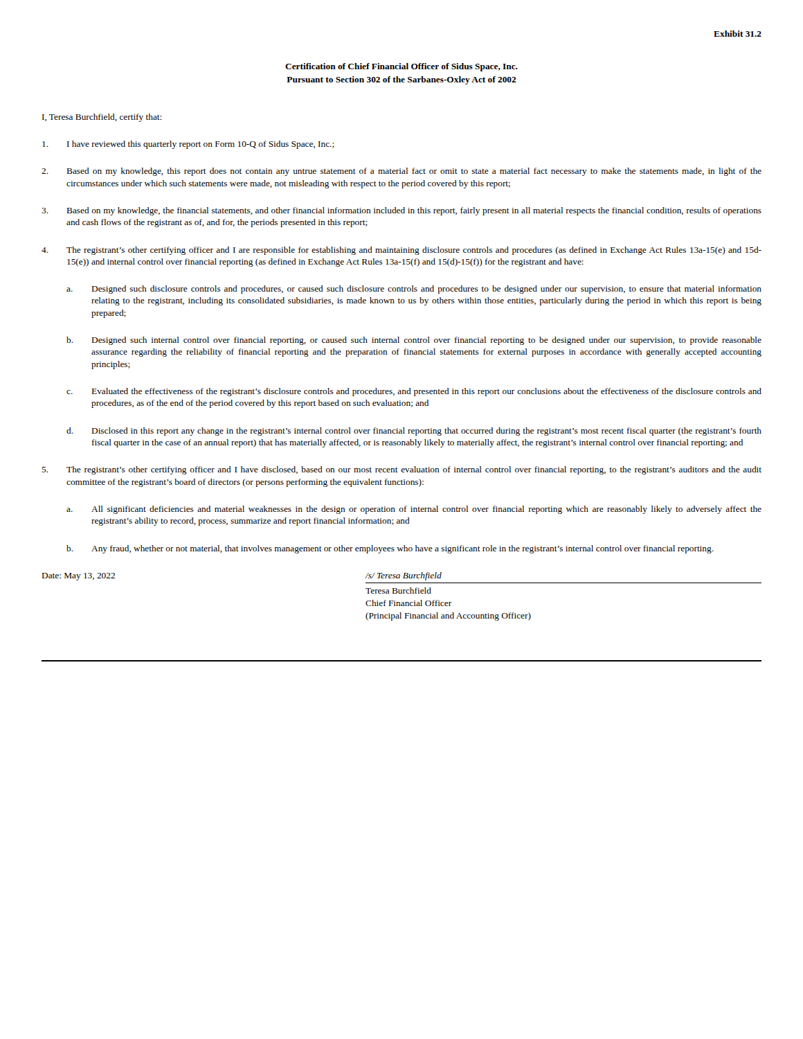Exhibit 31.2
Certification of Chief Financial Officer of Sidus Space, Inc.
Pursuant to Section 302 of the Sarbanes-Oxley Act of 2002
I, Teresa Burchfield, certify that:
I have reviewed this quarterly report on Form 10-Q of Sidus Space, Inc.;
Based on my knowledge, this report does not contain any untrue statement of a material fact or omit to state a material fact necessary to make the statements made, in light of the circumstances under which such statements were made, not misleading with respect to the period covered by this report;
Based on my knowledge, the financial statements, and other financial information included in this report, fairly present in all material respects the financial condition, results of operations and cash flows of the registrant as of, and for, the periods presented in this report;
The registrant’s other certifying officer and I are responsible for establishing and maintaining disclosure controls and procedures (as defined in Exchange Act Rules 13a-15(e) and 15d-15(e)) and internal control over financial reporting (as defined in Exchange Act Rules 13a-15(f) and 15(d)-15(f)) for the registrant and have:
Designed such disclosure controls and procedures, or caused such disclosure controls and procedures to be designed under our supervision, to ensure that material information relating to the registrant, including its consolidated subsidiaries, is made known to us by others within those entities, particularly during the period in which this report is being prepared;
Designed such internal control over financial reporting, or caused such internal control over financial reporting to be designed under our supervision, to provide reasonable assurance regarding the reliability of financial reporting and the preparation of financial statements for external purposes in accordance with generally accepted accounting principles;
Evaluated the effectiveness of the registrant’s disclosure controls and procedures, and presented in this report our conclusions about the effectiveness of the disclosure controls and procedures, as of the end of the period covered by this report based on such evaluation; and
Disclosed in this report any change in the registrant’s internal control over financial reporting that occurred during the registrant’s most recent fiscal quarter (the registrant’s fourth fiscal quarter in the case of an annual report) that has materially affected, or is reasonably likely to materially affect, the registrant’s internal control over financial reporting; and
The registrant’s other certifying officer and I have disclosed, based on our most recent evaluation of internal control over financial reporting, to the registrant’s auditors and the audit committee of the registrant’s board of directors (or persons performing the equivalent functions):
All significant deficiencies and material weaknesses in the design or operation of internal control over financial reporting which are reasonably likely to adversely affect the registrant’s ability to record, process, summarize and report financial information; and
Any fraud, whether or not material, that involves management or other employees who have a significant role in the registrant’s internal control over financial reporting.
| Date: May 13, 2022 | /s/ Teresa Burchfield Teresa Burchfield Chief Financial Officer (Principal Financial and Accounting Officer) |